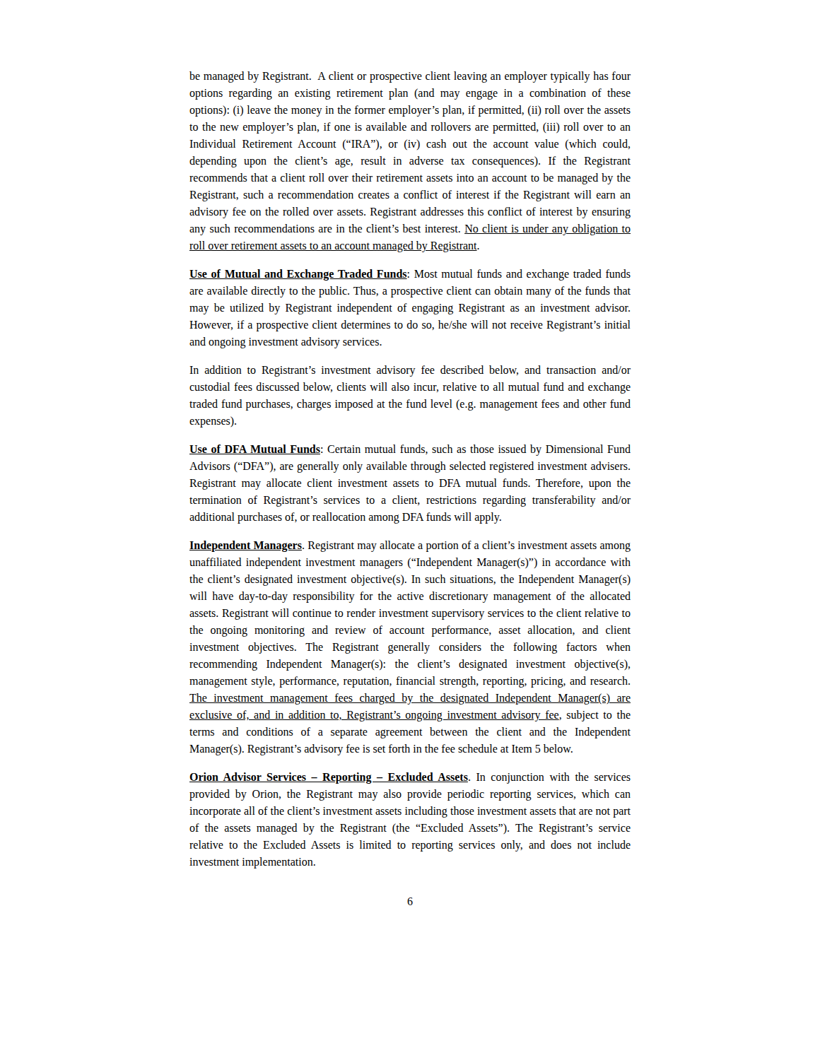be managed by Registrant. A client or prospective client leaving an employer typically has four options regarding an existing retirement plan (and may engage in a combination of these options): (i) leave the money in the former employer’s plan, if permitted, (ii) roll over the assets to the new employer’s plan, if one is available and rollovers are permitted, (iii) roll over to an Individual Retirement Account (“IRA”), or (iv) cash out the account value (which could, depending upon the client’s age, result in adverse tax consequences). If the Registrant recommends that a client roll over their retirement assets into an account to be managed by the Registrant, such a recommendation creates a conflict of interest if the Registrant will earn an advisory fee on the rolled over assets. Registrant addresses this conflict of interest by ensuring any such recommendations are in the client’s best interest. No client is under any obligation to roll over retirement assets to an account managed by Registrant.
Use of Mutual and Exchange Traded Funds: Most mutual funds and exchange traded funds are available directly to the public. Thus, a prospective client can obtain many of the funds that may be utilized by Registrant independent of engaging Registrant as an investment advisor. However, if a prospective client determines to do so, he/she will not receive Registrant’s initial and ongoing investment advisory services.
In addition to Registrant’s investment advisory fee described below, and transaction and/or custodial fees discussed below, clients will also incur, relative to all mutual fund and exchange traded fund purchases, charges imposed at the fund level (e.g. management fees and other fund expenses).
Use of DFA Mutual Funds: Certain mutual funds, such as those issued by Dimensional Fund Advisors (“DFA”), are generally only available through selected registered investment advisers. Registrant may allocate client investment assets to DFA mutual funds. Therefore, upon the termination of Registrant’s services to a client, restrictions regarding transferability and/or additional purchases of, or reallocation among DFA funds will apply.
Independent Managers. Registrant may allocate a portion of a client’s investment assets among unaffiliated independent investment managers (“Independent Manager(s)”) in accordance with the client’s designated investment objective(s). In such situations, the Independent Manager(s) will have day-to-day responsibility for the active discretionary management of the allocated assets. Registrant will continue to render investment supervisory services to the client relative to the ongoing monitoring and review of account performance, asset allocation, and client investment objectives. The Registrant generally considers the following factors when recommending Independent Manager(s): the client’s designated investment objective(s), management style, performance, reputation, financial strength, reporting, pricing, and research. The investment management fees charged by the designated Independent Manager(s) are exclusive of, and in addition to, Registrant’s ongoing investment advisory fee, subject to the terms and conditions of a separate agreement between the client and the Independent Manager(s). Registrant’s advisory fee is set forth in the fee schedule at Item 5 below.
Orion Advisor Services – Reporting – Excluded Assets. In conjunction with the services provided by Orion, the Registrant may also provide periodic reporting services, which can incorporate all of the client’s investment assets including those investment assets that are not part of the assets managed by the Registrant (the “Excluded Assets”). The Registrant’s service relative to the Excluded Assets is limited to reporting services only, and does not include investment implementation.
6